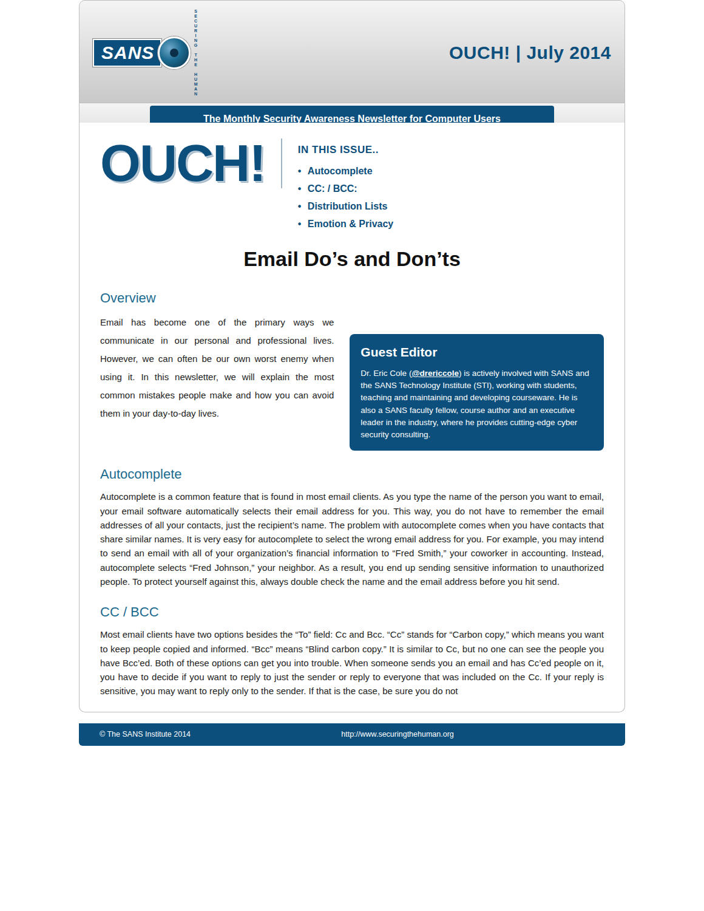SANS SECURING THE HUMAN
OUCH! | July 2014
The Monthly Security Awareness Newsletter for Computer Users
OUCH!
IN THIS ISSUE..
Autocomplete
CC: / BCC:
Distribution Lists
Emotion & Privacy
Email Do’s and Don’ts
Overview
Email has become one of the primary ways we communicate in our personal and professional lives. However, we can often be our own worst enemy when using it. In this newsletter, we will explain the most common mistakes people make and how you can avoid them in your day-to-day lives.
Guest Editor
Dr. Eric Cole (@drericcole) is actively involved with SANS and the SANS Technology Institute (STI), working with students, teaching and maintaining and developing courseware. He is also a SANS faculty fellow, course author and an executive leader in the industry, where he provides cutting-edge cyber security consulting.
Autocomplete
Autocomplete is a common feature that is found in most email clients. As you type the name of the person you want to email, your email software automatically selects their email address for you. This way, you do not have to remember the email addresses of all your contacts, just the recipient’s name. The problem with autocomplete comes when you have contacts that share similar names. It is very easy for autocomplete to select the wrong email address for you. For example, you may intend to send an email with all of your organization’s financial information to “Fred Smith,” your coworker in accounting. Instead, autocomplete selects “Fred Johnson,” your neighbor. As a result, you end up sending sensitive information to unauthorized people. To protect yourself against this, always double check the name and the email address before you hit send.
CC / BCC
Most email clients have two options besides the “To” field: Cc and Bcc. “Cc” stands for “Carbon copy,” which means you want to keep people copied and informed. “Bcc” means “Blind carbon copy.” It is similar to Cc, but no one can see the people you have Bcc’ed. Both of these options can get you into trouble. When someone sends you an email and has Cc’ed people on it, you have to decide if you want to reply to just the sender or reply to everyone that was included on the Cc. If your reply is sensitive, you may want to reply only to the sender. If that is the case, be sure you do not
© The SANS Institute 2014
http://www.securingthehuman.org